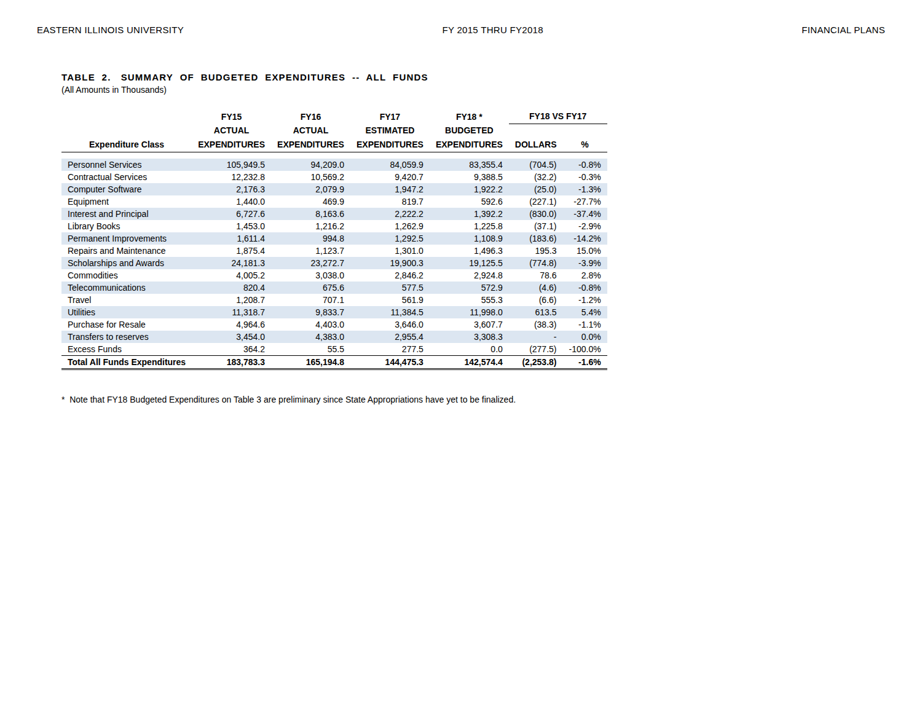EASTERN ILLINOIS UNIVERSITY
FY 2015 THRU FY2018
FINANCIAL PLANS
TABLE 2. SUMMARY OF BUDGETED EXPENDITURES -- ALL FUNDS
(All Amounts in Thousands)
| | FY15 | FY16 | FY17 | FY18 * | FY18 VS FY17 |
| --- | --- | --- | --- | --- | --- |
| | ACTUAL | ACTUAL | ESTIMATED | BUDGETED | | |
| Expenditure Class | EXPENDITURES | EXPENDITURES | EXPENDITURES | EXPENDITURES | DOLLARS | % |
| Personnel Services | 105,949.5 | 94,209.0 | 84,059.9 | 83,355.4 | (704.5) | -0.8% |
| Contractual Services | 12,232.8 | 10,569.2 | 9,420.7 | 9,388.5 | (32.2) | -0.3% |
| Computer Software | 2,176.3 | 2,079.9 | 1,947.2 | 1,922.2 | (25.0) | -1.3% |
| Equipment | 1,440.0 | 469.9 | 819.7 | 592.6 | (227.1) | -27.7% |
| Interest and Principal | 6,727.6 | 8,163.6 | 2,222.2 | 1,392.2 | (830.0) | -37.4% |
| Library Books | 1,453.0 | 1,216.2 | 1,262.9 | 1,225.8 | (37.1) | -2.9% |
| Permanent Improvements | 1,611.4 | 994.8 | 1,292.5 | 1,108.9 | (183.6) | -14.2% |
| Repairs and Maintenance | 1,875.4 | 1,123.7 | 1,301.0 | 1,496.3 | 195.3 | 15.0% |
| Scholarships and Awards | 24,181.3 | 23,272.7 | 19,900.3 | 19,125.5 | (774.8) | -3.9% |
| Commodities | 4,005.2 | 3,038.0 | 2,846.2 | 2,924.8 | 78.6 | 2.8% |
| Telecommunications | 820.4 | 675.6 | 577.5 | 572.9 | (4.6) | -0.8% |
| Travel | 1,208.7 | 707.1 | 561.9 | 555.3 | (6.6) | -1.2% |
| Utilities | 11,318.7 | 9,833.7 | 11,384.5 | 11,998.0 | 613.5 | 5.4% |
| Purchase for Resale | 4,964.6 | 4,403.0 | 3,646.0 | 3,607.7 | (38.3) | -1.1% |
| Transfers to reserves | 3,454.0 | 4,383.0 | 2,955.4 | 3,308.3 | - | 0.0% |
| Excess Funds | 364.2 | 55.5 | 277.5 | 0.0 | (277.5) | -100.0% |
| Total All Funds Expenditures | 183,783.3 | 165,194.8 | 144,475.3 | 142,574.4 | (2,253.8) | -1.6% |
* Note that FY18 Budgeted Expenditures on Table 3 are preliminary since State Appropriations have yet to be finalized.